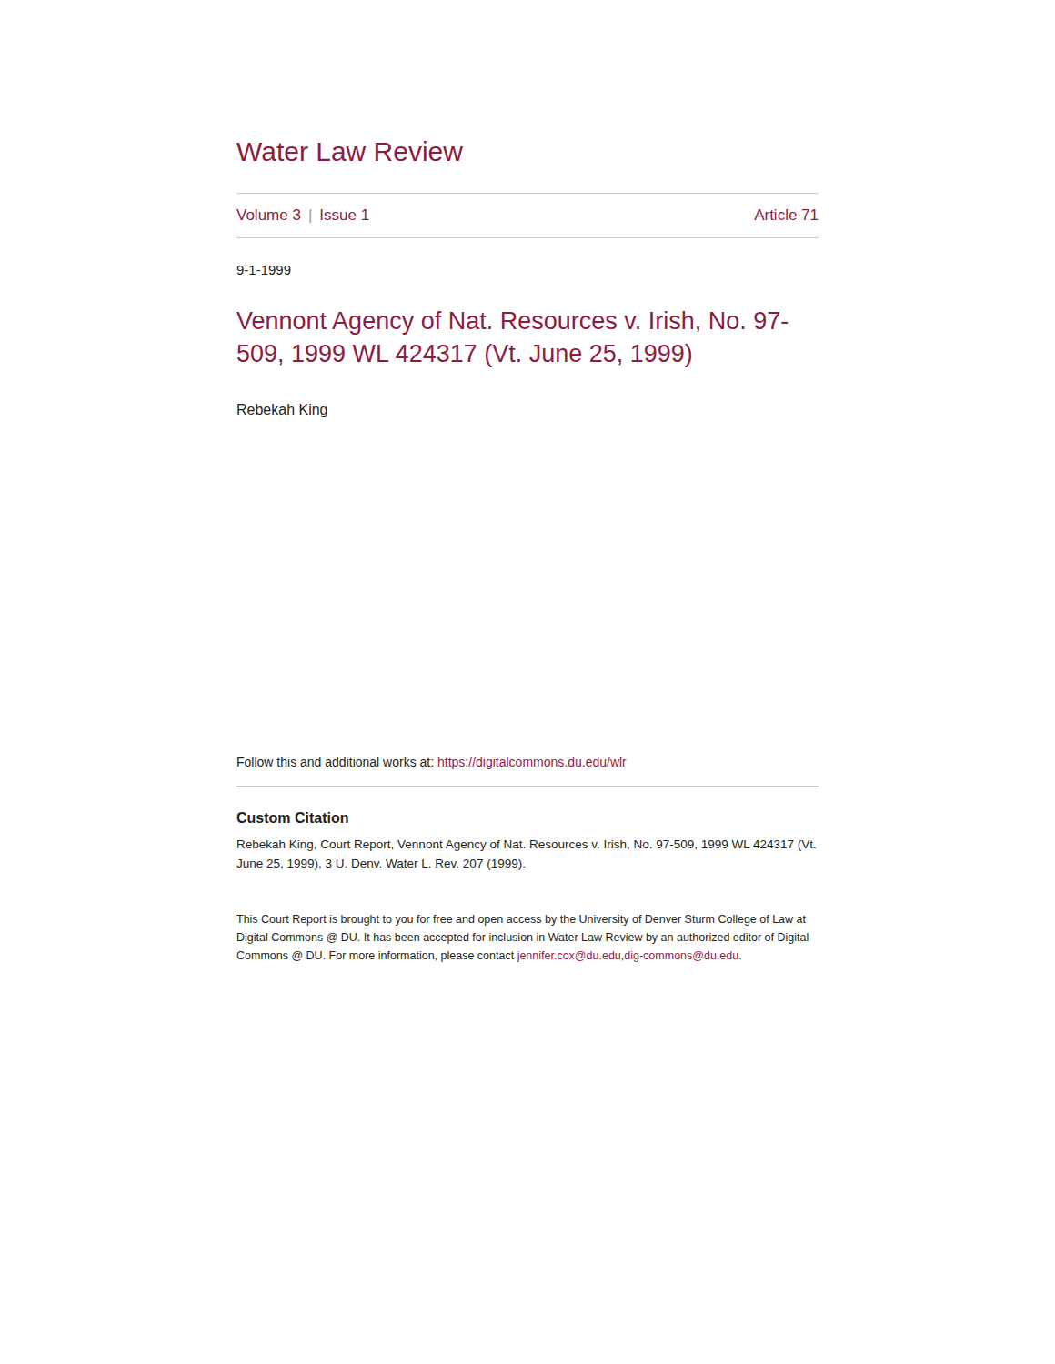Water Law Review
Volume 3|Issue 1
Article 71
9-1-1999
Vennont Agency of Nat. Resources v. Irish, No. 97-509, 1999 WL 424317 (Vt. June 25, 1999)
Rebekah King
Follow this and additional works at: https://digitalcommons.du.edu/wlr
Custom Citation
Rebekah King, Court Report, Vennont Agency of Nat. Resources v. Irish, No. 97-509, 1999 WL 424317 (Vt. June 25, 1999), 3 U. Denv. Water L. Rev. 207 (1999).
This Court Report is brought to you for free and open access by the University of Denver Sturm College of Law at Digital Commons @ DU. It has been accepted for inclusion in Water Law Review by an authorized editor of Digital Commons @ DU. For more information, please contact jennifer.cox@du.edu,dig-commons@du.edu.